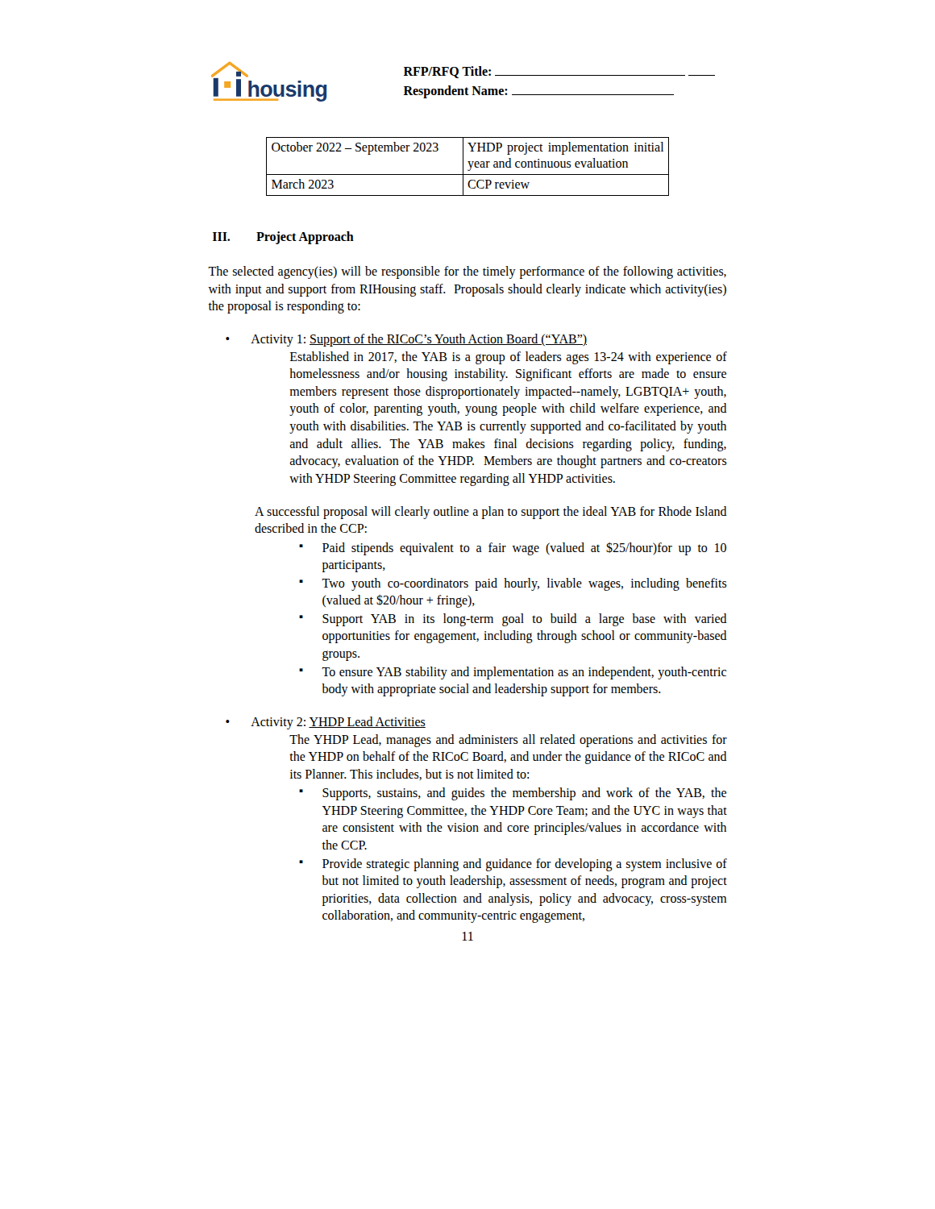housing
RFP/RFQ Title:
Respondent Name:
| October 2022 – September 2023 | YHDP project implementation initial year and continuous evaluation |
| March 2023 | CCP review |
III. Project Approach
The selected agency(ies) will be responsible for the timely performance of the following activities, with input and support from RIHousing staff. Proposals should clearly indicate which activity(ies) the proposal is responding to:
Activity 1: Support of the RICoC’s Youth Action Board (“YAB”)
Established in 2017, the YAB is a group of leaders ages 13-24 with experience of homelessness and/or housing instability. Significant efforts are made to ensure members represent those disproportionately impacted--namely, LGBTQIA+ youth, youth of color, parenting youth, young people with child welfare experience, and youth with disabilities. The YAB is currently supported and co-facilitated by youth and adult allies. The YAB makes final decisions regarding policy, funding, advocacy, evaluation of the YHDP. Members are thought partners and co-creators with YHDP Steering Committee regarding all YHDP activities.
A successful proposal will clearly outline a plan to support the ideal YAB for Rhode Island described in the CCP:
Paid stipends equivalent to a fair wage (valued at $25/hour)for up to 10 participants,
Two youth co-coordinators paid hourly, livable wages, including benefits (valued at $20/hour + fringe),
Support YAB in its long-term goal to build a large base with varied opportunities for engagement, including through school or community-based groups.
To ensure YAB stability and implementation as an independent, youth-centric body with appropriate social and leadership support for members.
Activity 2: YHDP Lead Activities
The YHDP Lead, manages and administers all related operations and activities for the YHDP on behalf of the RICoC Board, and under the guidance of the RICoC and its Planner. This includes, but is not limited to:
Supports, sustains, and guides the membership and work of the YAB, the YHDP Steering Committee, the YHDP Core Team; and the UYC in ways that are consistent with the vision and core principles/values in accordance with the CCP.
Provide strategic planning and guidance for developing a system inclusive of but not limited to youth leadership, assessment of needs, program and project priorities, data collection and analysis, policy and advocacy, cross-system collaboration, and community-centric engagement,
11